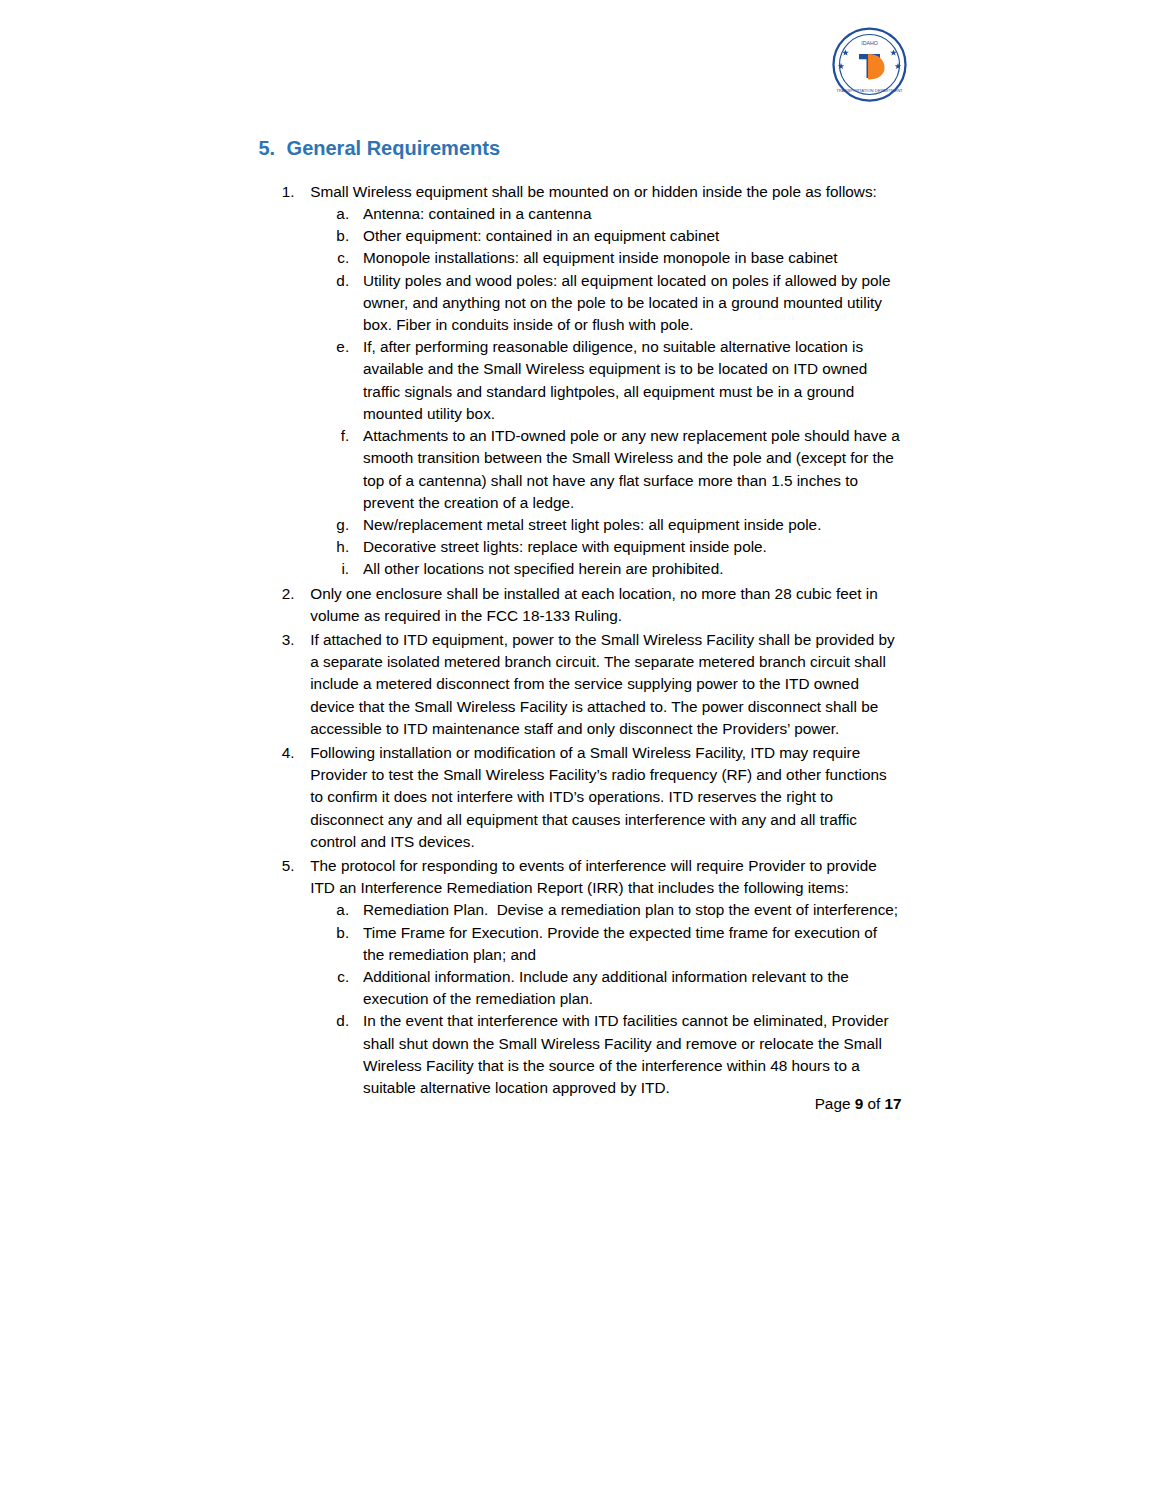IDAHO TRANSPORTATION DEPARTMENT
5. General Requirements
Small Wireless equipment shall be mounted on or hidden inside the pole as follows:
Antenna: contained in a cantenna
Other equipment: contained in an equipment cabinet
Monopole installations: all equipment inside monopole in base cabinet
Utility poles and wood poles: all equipment located on poles if allowed by pole owner, and anything not on the pole to be located in a ground mounted utility box. Fiber in conduits inside of or flush with pole.
If, after performing reasonable diligence, no suitable alternative location is available and the Small Wireless equipment is to be located on ITD owned traffic signals and standard lightpoles, all equipment must be in a ground mounted utility box.
Attachments to an ITD-owned pole or any new replacement pole should have a smooth transition between the Small Wireless and the pole and (except for the top of a cantenna) shall not have any flat surface more than 1.5 inches to prevent the creation of a ledge.
New/replacement metal street light poles: all equipment inside pole.
Decorative street lights: replace with equipment inside pole.
All other locations not specified herein are prohibited.
Only one enclosure shall be installed at each location, no more than 28 cubic feet in volume as required in the FCC 18-133 Ruling.
If attached to ITD equipment, power to the Small Wireless Facility shall be provided by a separate isolated metered branch circuit. The separate metered branch circuit shall include a metered disconnect from the service supplying power to the ITD owned device that the Small Wireless Facility is attached to. The power disconnect shall be accessible to ITD maintenance staff and only disconnect the Providers’ power.
Following installation or modification of a Small Wireless Facility, ITD may require Provider to test the Small Wireless Facility’s radio frequency (RF) and other functions to confirm it does not interfere with ITD’s operations. ITD reserves the right to disconnect any and all equipment that causes interference with any and all traffic control and ITS devices.
The protocol for responding to events of interference will require Provider to provide ITD an Interference Remediation Report (IRR) that includes the following items:
Remediation Plan. Devise a remediation plan to stop the event of interference;
Time Frame for Execution. Provide the expected time frame for execution of the remediation plan; and
Additional information. Include any additional information relevant to the execution of the remediation plan.
In the event that interference with ITD facilities cannot be eliminated, Provider shall shut down the Small Wireless Facility and remove or relocate the Small Wireless Facility that is the source of the interference within 48 hours to a suitable alternative location approved by ITD.
Page 9 of 17